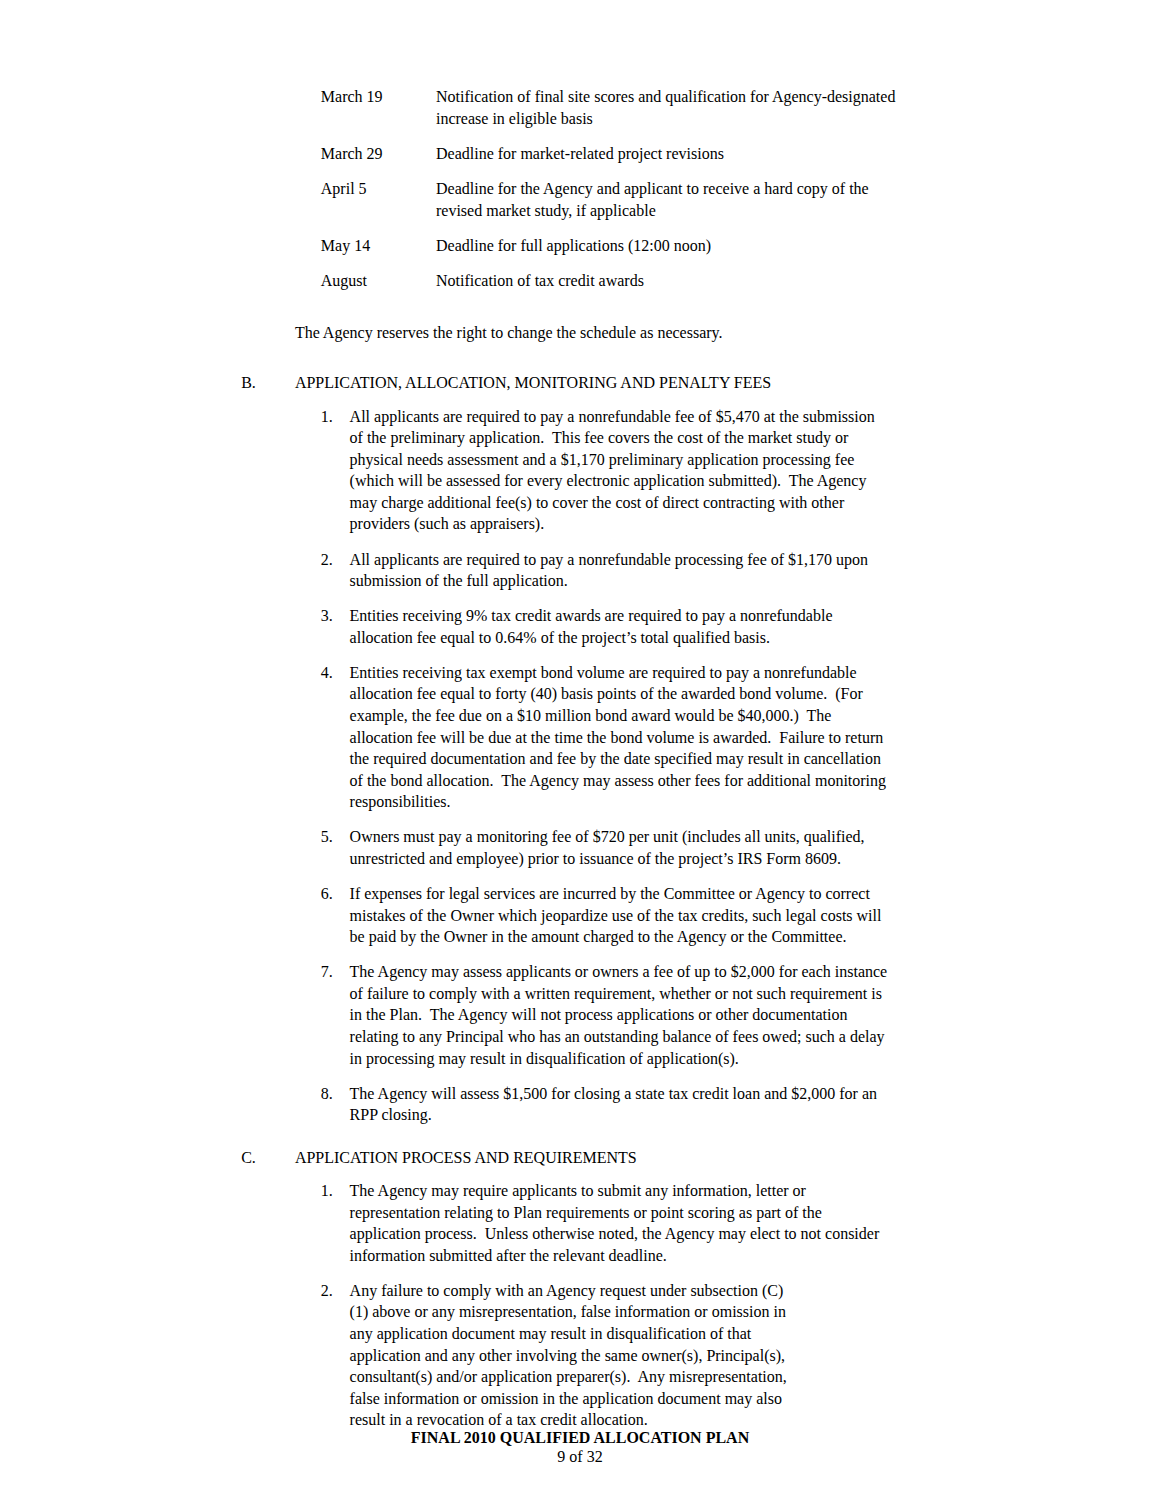| March 19 | Notification of final site scores and qualification for Agency-designated increase in eligible basis |
| March 29 | Deadline for market-related project revisions |
| April 5 | Deadline for the Agency and applicant to receive a hard copy of the revised market study, if applicable |
| May 14 | Deadline for full applications (12:00 noon) |
| August | Notification of tax credit awards |
The Agency reserves the right to change the schedule as necessary.
B. APPLICATION, ALLOCATION, MONITORING AND PENALTY FEES
All applicants are required to pay a nonrefundable fee of $5,470 at the submission of the preliminary application. This fee covers the cost of the market study or physical needs assessment and a $1,170 preliminary application processing fee (which will be assessed for every electronic application submitted). The Agency may charge additional fee(s) to cover the cost of direct contracting with other providers (such as appraisers).
All applicants are required to pay a nonrefundable processing fee of $1,170 upon submission of the full application.
Entities receiving 9% tax credit awards are required to pay a nonrefundable allocation fee equal to 0.64% of the project’s total qualified basis.
Entities receiving tax exempt bond volume are required to pay a nonrefundable allocation fee equal to forty (40) basis points of the awarded bond volume. (For example, the fee due on a $10 million bond award would be $40,000.) The allocation fee will be due at the time the bond volume is awarded. Failure to return the required documentation and fee by the date specified may result in cancellation of the bond allocation. The Agency may assess other fees for additional monitoring responsibilities.
Owners must pay a monitoring fee of $720 per unit (includes all units, qualified, unrestricted and employee) prior to issuance of the project’s IRS Form 8609.
If expenses for legal services are incurred by the Committee or Agency to correct mistakes of the Owner which jeopardize use of the tax credits, such legal costs will be paid by the Owner in the amount charged to the Agency or the Committee.
The Agency may assess applicants or owners a fee of up to $2,000 for each instance of failure to comply with a written requirement, whether or not such requirement is in the Plan. The Agency will not process applications or other documentation relating to any Principal who has an outstanding balance of fees owed; such a delay in processing may result in disqualification of application(s).
The Agency will assess $1,500 for closing a state tax credit loan and $2,000 for an RPP closing.
C. APPLICATION PROCESS AND REQUIREMENTS
The Agency may require applicants to submit any information, letter or representation relating to Plan requirements or point scoring as part of the application process. Unless otherwise noted, the Agency may elect to not consider information submitted after the relevant deadline.
Any failure to comply with an Agency request under subsection (C)(1) above or any misrepresentation, false information or omission in any application document may result in disqualification of that application and any other involving the same owner(s), Principal(s), consultant(s) and/or application preparer(s). Any misrepresentation, false information or omission in the application document may also result in a revocation of a tax credit allocation.
FINAL 2010 QUALIFIED ALLOCATION PLAN
9 of 32